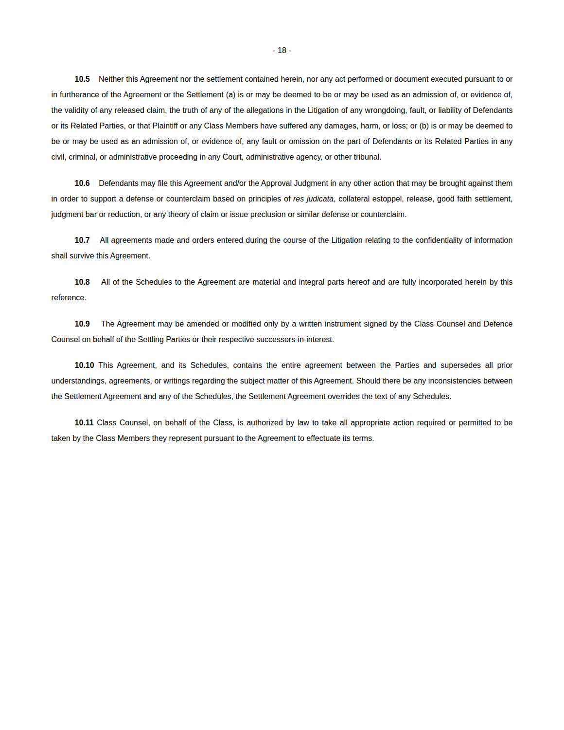- 18 -
10.5 Neither this Agreement nor the settlement contained herein, nor any act performed or document executed pursuant to or in furtherance of the Agreement or the Settlement (a) is or may be deemed to be or may be used as an admission of, or evidence of, the validity of any released claim, the truth of any of the allegations in the Litigation of any wrongdoing, fault, or liability of Defendants or its Related Parties, or that Plaintiff or any Class Members have suffered any damages, harm, or loss; or (b) is or may be deemed to be or may be used as an admission of, or evidence of, any fault or omission on the part of Defendants or its Related Parties in any civil, criminal, or administrative proceeding in any Court, administrative agency, or other tribunal.
10.6 Defendants may file this Agreement and/or the Approval Judgment in any other action that may be brought against them in order to support a defense or counterclaim based on principles of res judicata, collateral estoppel, release, good faith settlement, judgment bar or reduction, or any theory of claim or issue preclusion or similar defense or counterclaim.
10.7 All agreements made and orders entered during the course of the Litigation relating to the confidentiality of information shall survive this Agreement.
10.8 All of the Schedules to the Agreement are material and integral parts hereof and are fully incorporated herein by this reference.
10.9 The Agreement may be amended or modified only by a written instrument signed by the Class Counsel and Defence Counsel on behalf of the Settling Parties or their respective successors-in-interest.
10.10 This Agreement, and its Schedules, contains the entire agreement between the Parties and supersedes all prior understandings, agreements, or writings regarding the subject matter of this Agreement. Should there be any inconsistencies between the Settlement Agreement and any of the Schedules, the Settlement Agreement overrides the text of any Schedules.
10.11 Class Counsel, on behalf of the Class, is authorized by law to take all appropriate action required or permitted to be taken by the Class Members they represent pursuant to the Agreement to effectuate its terms.